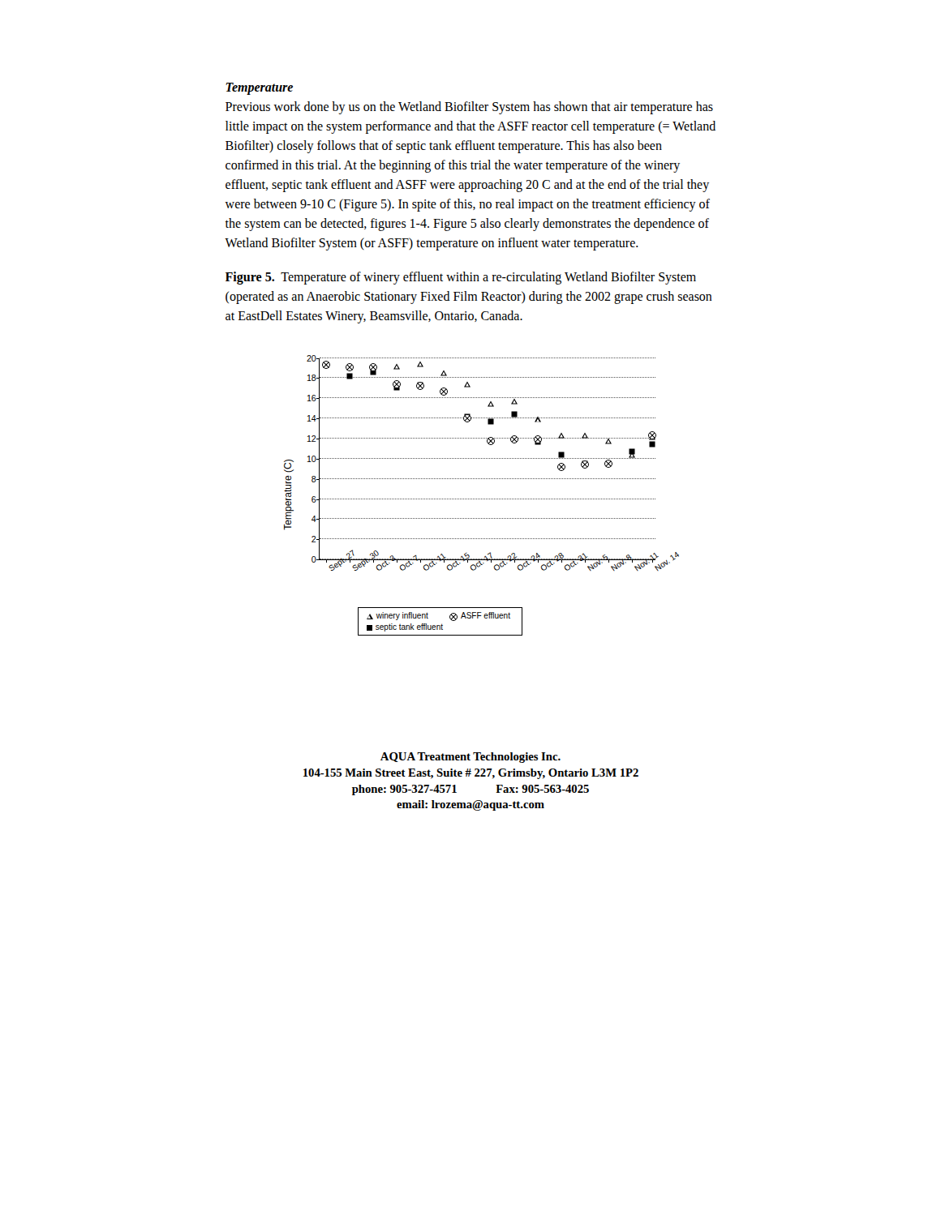Temperature
Previous work done by us on the Wetland Biofilter System has shown that air temperature has little impact on the system performance and that the ASFF reactor cell temperature (= Wetland Biofilter) closely follows that of septic tank effluent temperature. This has also been confirmed in this trial. At the beginning of this trial the water temperature of the winery effluent, septic tank effluent and ASFF were approaching 20 C and at the end of the trial they were between 9-10 C (Figure 5). In spite of this, no real impact on the treatment efficiency of the system can be detected, figures 1-4. Figure 5 also clearly demonstrates the dependence of Wetland Biofilter System (or ASFF) temperature on influent water temperature.
Figure 5. Temperature of winery effluent within a re-circulating Wetland Biofilter System (operated as an Anaerobic Stationary Fixed Film Reactor) during the 2002 grape crush season at EastDell Estates Winery, Beamsville, Ontario, Canada.
Temperature (C)
0
2
4
6
8
10
12
14
16
18
20
Sept. 27
Sept. 30
Oct. 3
Oct. 7
Oct. 11
Oct. 15
Oct. 17
Oct. 22
Oct. 24
Oct. 28
Oct. 31
Nov. 5
Nov. 8
Nov. 11
Nov. 14
| winery influent | ASFF effluent |
| septic tank effluent | |
AQUA Treatment Technologies Inc.
104-155 Main Street East, Suite # 227, Grimsby, Ontario L3M 1P2
phone: 905-327-4571 Fax: 905-563-4025
email: lrozema@aqua-tt.com